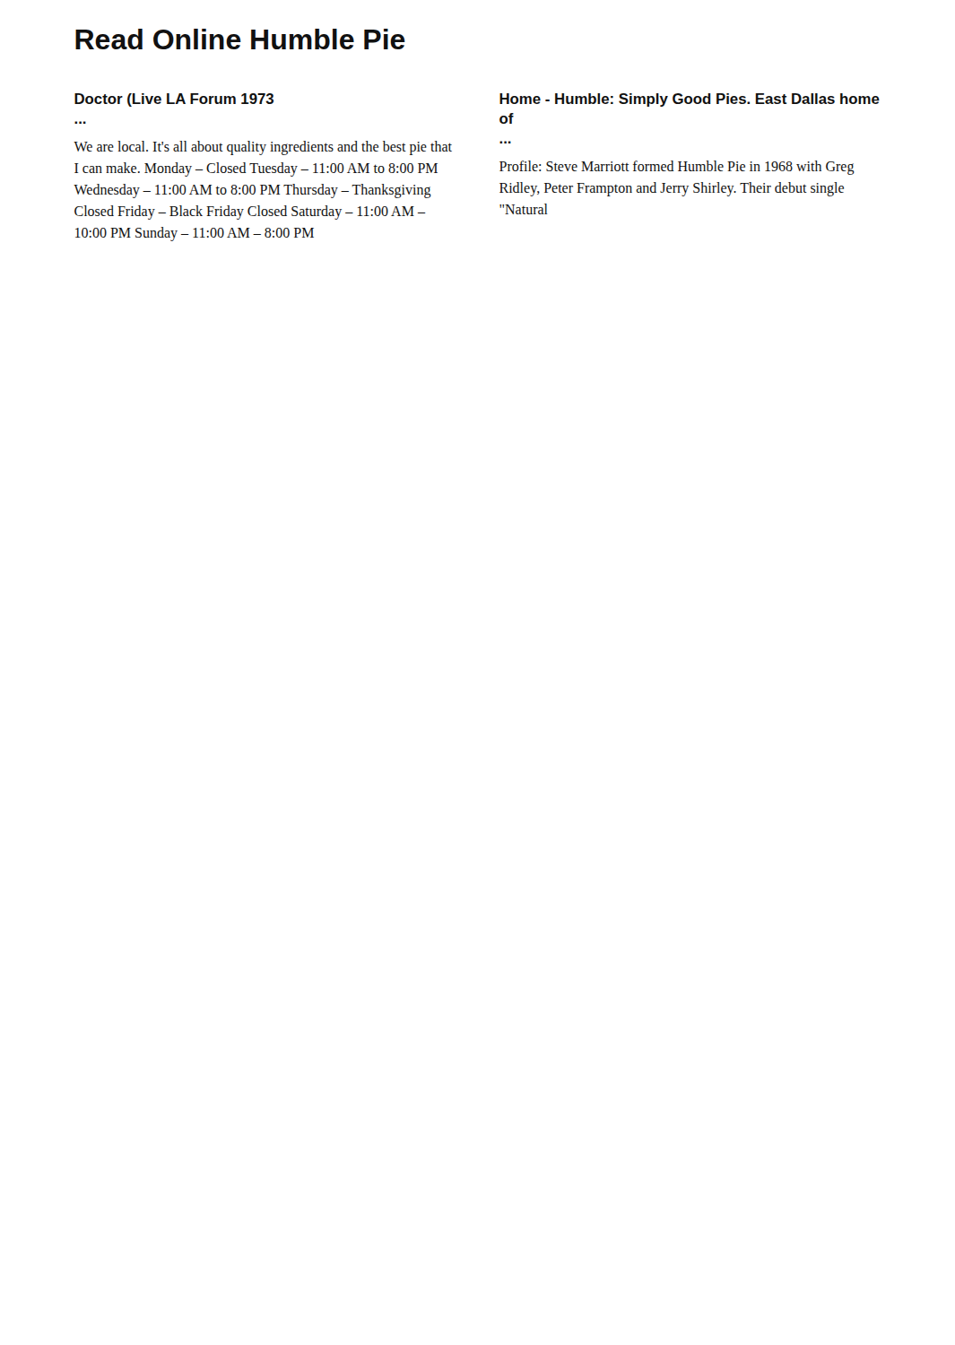Read Online Humble Pie
Doctor (Live LA Forum 1973...
We are local. It's all about quality ingredients and the best pie that I can make. Monday – Closed Tuesday – 11:00 AM to 8:00 PM Wednesday – 11:00 AM to 8:00 PM Thursday – Thanksgiving Closed Friday – Black Friday Closed Saturday – 11:00 AM – 10:00 PM Sunday – 11:00 AM – 8:00 PM
Home - Humble: Simply Good Pies. East Dallas home of...
Profile: Steve Marriott formed Humble Pie in 1968 with Greg Ridley, Peter Frampton and Jerry Shirley. Their debut single "Natural